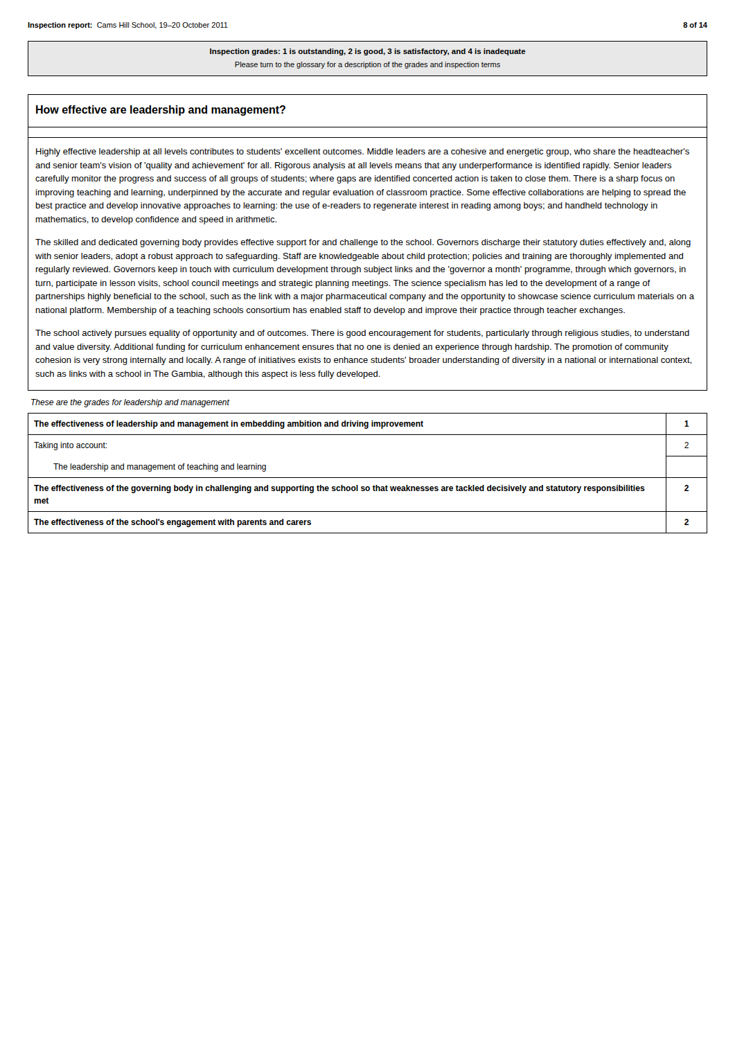Inspection report: Cams Hill School, 19–20 October 2011
8 of 14
Inspection grades: 1 is outstanding, 2 is good, 3 is satisfactory, and 4 is inadequate
Please turn to the glossary for a description of the grades and inspection terms
How effective are leadership and management?
Highly effective leadership at all levels contributes to students' excellent outcomes. Middle leaders are a cohesive and energetic group, who share the headteacher's and senior team's vision of 'quality and achievement' for all. Rigorous analysis at all levels means that any underperformance is identified rapidly. Senior leaders carefully monitor the progress and success of all groups of students; where gaps are identified concerted action is taken to close them. There is a sharp focus on improving teaching and learning, underpinned by the accurate and regular evaluation of classroom practice. Some effective collaborations are helping to spread the best practice and develop innovative approaches to learning: the use of e-readers to regenerate interest in reading among boys; and handheld technology in mathematics, to develop confidence and speed in arithmetic.
The skilled and dedicated governing body provides effective support for and challenge to the school. Governors discharge their statutory duties effectively and, along with senior leaders, adopt a robust approach to safeguarding. Staff are knowledgeable about child protection; policies and training are thoroughly implemented and regularly reviewed. Governors keep in touch with curriculum development through subject links and the 'governor a month' programme, through which governors, in turn, participate in lesson visits, school council meetings and strategic planning meetings. The science specialism has led to the development of a range of partnerships highly beneficial to the school, such as the link with a major pharmaceutical company and the opportunity to showcase science curriculum materials on a national platform. Membership of a teaching schools consortium has enabled staff to develop and improve their practice through teacher exchanges.
The school actively pursues equality of opportunity and of outcomes. There is good encouragement for students, particularly through religious studies, to understand and value diversity. Additional funding for curriculum enhancement ensures that no one is denied an experience through hardship. The promotion of community cohesion is very strong internally and locally. A range of initiatives exists to enhance students' broader understanding of diversity in a national or international context, such as links with a school in The Gambia, although this aspect is less fully developed.
These are the grades for leadership and management
| The effectiveness of leadership and management in embedding ambition and driving improvement | 1 |
| Taking into account: | 2 |
| The leadership and management of teaching and learning | |
| The effectiveness of the governing body in challenging and supporting the school so that weaknesses are tackled decisively and statutory responsibilities met | 2 |
| The effectiveness of the school's engagement with parents and carers | 2 |